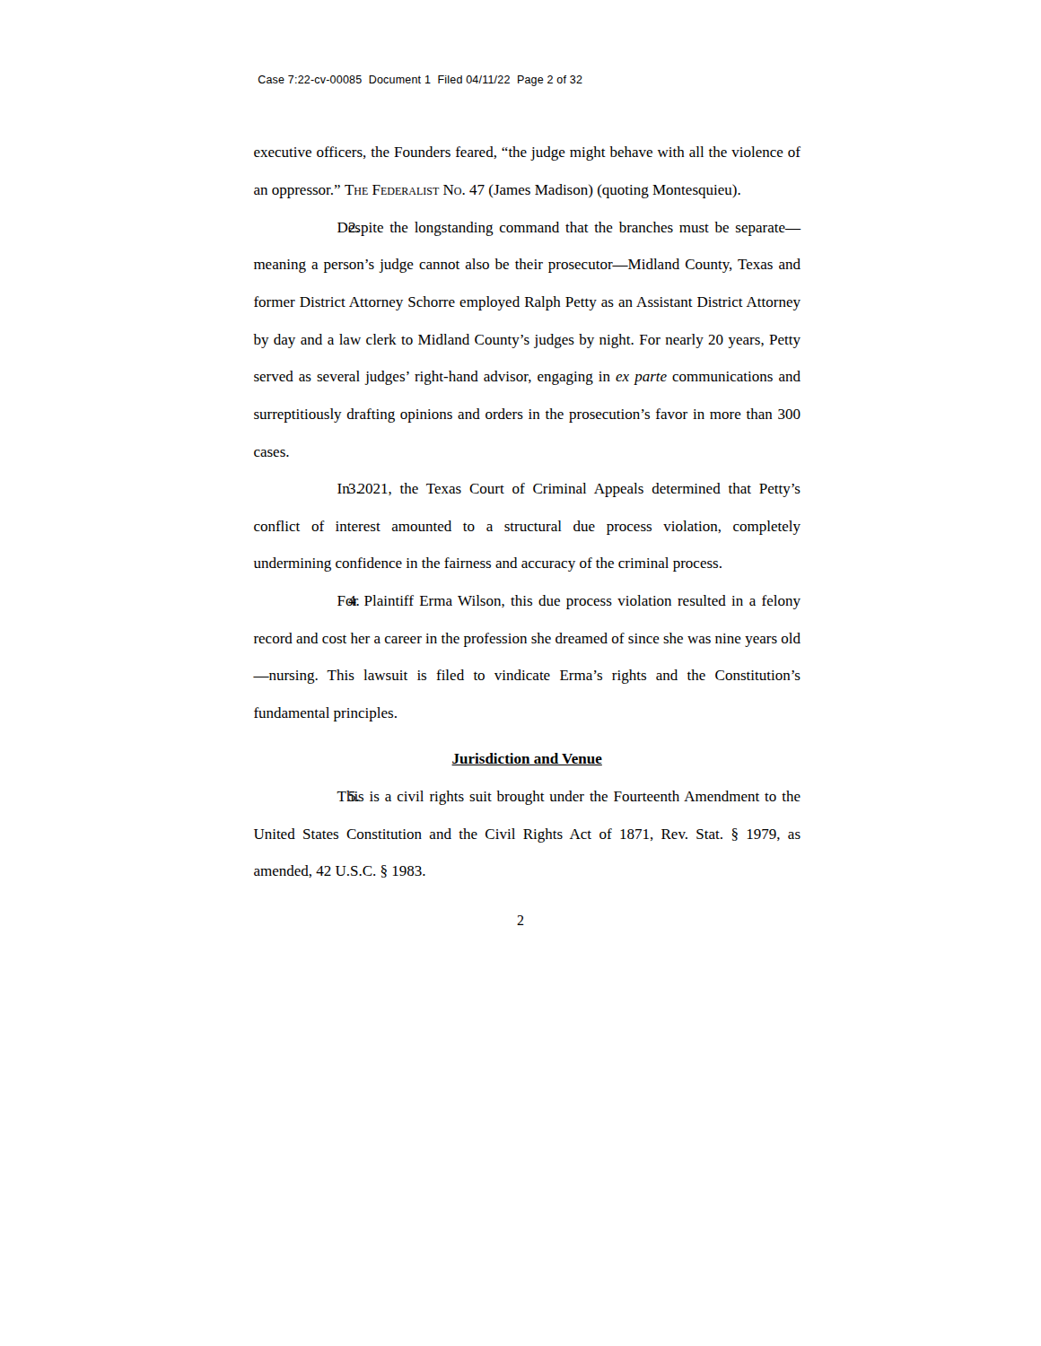Case 7:22-cv-00085 Document 1 Filed 04/11/22 Page 2 of 32
executive officers, the Founders feared, “the judge might behave with all the violence of an oppressor.” The Federalist No. 47 (James Madison) (quoting Montesquieu).
2. Despite the longstanding command that the branches must be separate—meaning a person’s judge cannot also be their prosecutor—Midland County, Texas and former District Attorney Schorre employed Ralph Petty as an Assistant District Attorney by day and a law clerk to Midland County’s judges by night. For nearly 20 years, Petty served as several judges’ right-hand advisor, engaging in ex parte communications and surreptitiously drafting opinions and orders in the prosecution’s favor in more than 300 cases.
3. In 2021, the Texas Court of Criminal Appeals determined that Petty’s conflict of interest amounted to a structural due process violation, completely undermining confidence in the fairness and accuracy of the criminal process.
4. For Plaintiff Erma Wilson, this due process violation resulted in a felony record and cost her a career in the profession she dreamed of since she was nine years old—nursing. This lawsuit is filed to vindicate Erma’s rights and the Constitution’s fundamental principles.
Jurisdiction and Venue
5. This is a civil rights suit brought under the Fourteenth Amendment to the United States Constitution and the Civil Rights Act of 1871, Rev. Stat. § 1979, as amended, 42 U.S.C. § 1983.
2